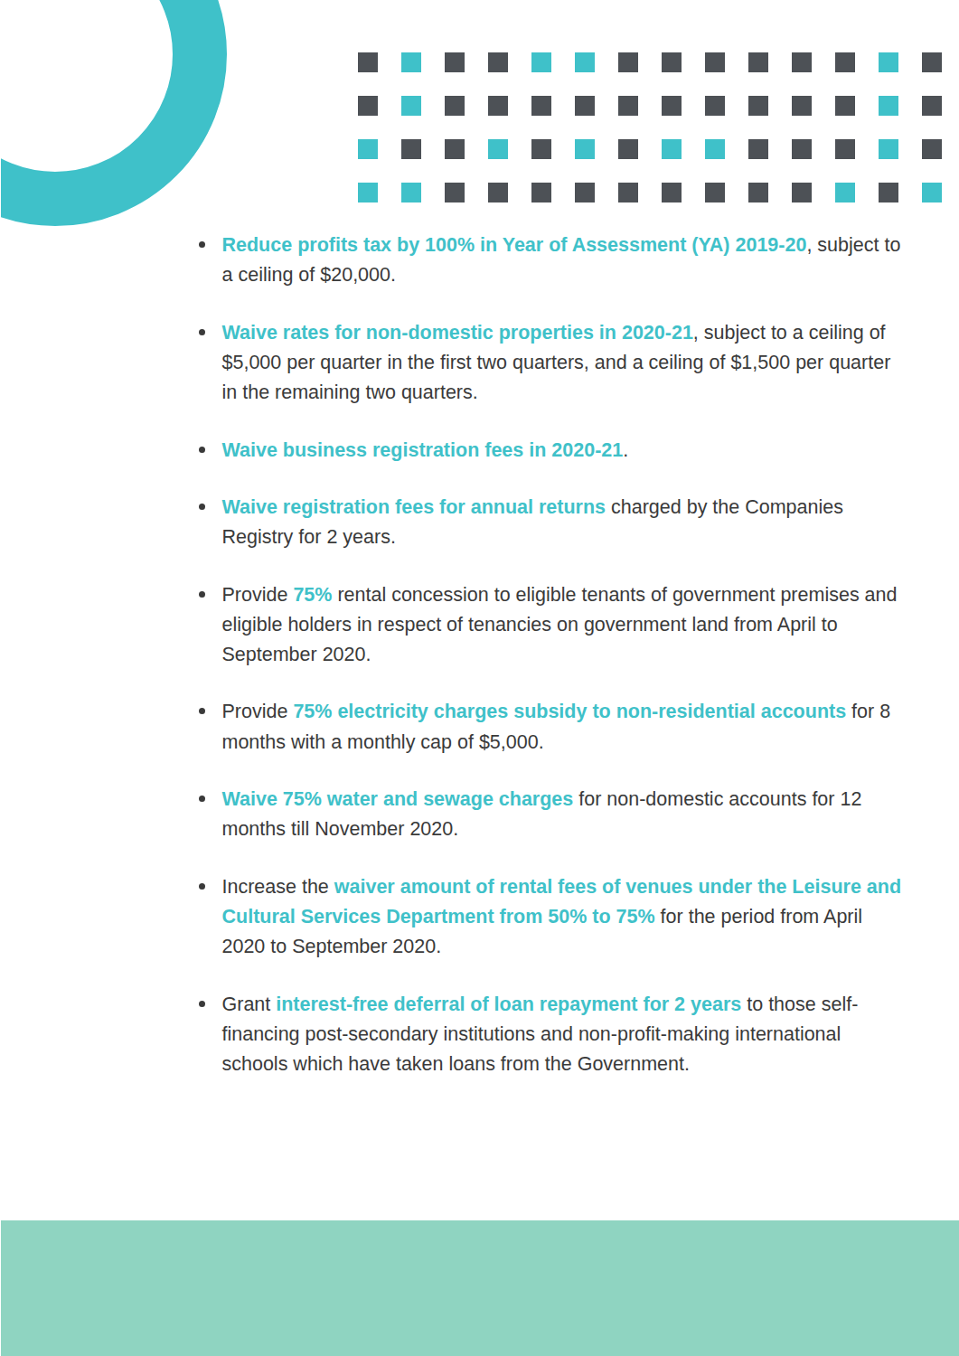Reduce profits tax by 100% in Year of Assessment (YA) 2019-20, subject to a ceiling of $20,000.
Waive rates for non-domestic properties in 2020-21, subject to a ceiling of $5,000 per quarter in the first two quarters, and a ceiling of $1,500 per quarter in the remaining two quarters.
Waive business registration fees in 2020-21.
Waive registration fees for annual returns charged by the Companies Registry for 2 years.
Provide 75% rental concession to eligible tenants of government premises and eligible holders in respect of tenancies on government land from April to September 2020.
Provide 75% electricity charges subsidy to non-residential accounts for 8 months with a monthly cap of $5,000.
Waive 75% water and sewage charges for non-domestic accounts for 12 months till November 2020.
Increase the waiver amount of rental fees of venues under the Leisure and Cultural Services Department from 50% to 75% for the period from April 2020 to September 2020.
Grant interest-free deferral of loan repayment for 2 years to those self-financing post-secondary institutions and non-profit-making international schools which have taken loans from the Government.